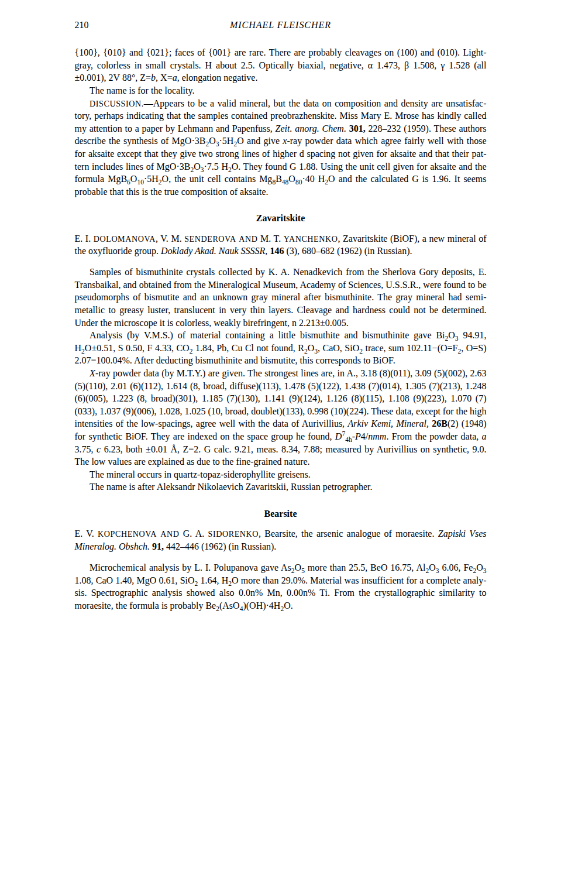210 MICHAEL FLEISCHER
{100}, {010} and {021}; faces of {001} are rare. There are probably cleavages on (100) and (010). Light-gray, colorless in small crystals. H about 2.5. Optically biaxial, negative, α 1.473, β 1.508, γ 1.528 (all ±0.001), 2V 88°, Z=b, X=a, elongation negative.
The name is for the locality.
Discussion.—Appears to be a valid mineral, but the data on composition and density are unsatisfactory, perhaps indicating that the samples contained preobrazhenskite. Miss Mary E. Mrose has kindly called my attention to a paper by Lehmann and Papenfuss, Zeit. anorg. Chem. 301, 228–232 (1959). These authors describe the synthesis of MgO·3B2O3·5H2O and give x-ray powder data which agree fairly well with those for aksaite except that they give two strong lines of higher d spacing not given for aksaite and that their pattern includes lines of MgO·3B2O3·7.5 H2O. They found G 1.88. Using the unit cell given for aksaite and the formula MgB6O10·5H2O, the unit cell contains Mg8B48O80·40 H2O and the calculated G is 1.96. It seems probable that this is the true composition of aksaite.
Zavaritskite
E. I. Dolomanova, V. M. Senderova and M. T. Yanchenko, Zavaritskite (BiOF), a new mineral of the oxyfluoride group. Doklady Akad. Nauk SSSSR, 146 (3), 680–682 (1962) (in Russian).
Samples of bismuthinite crystals collected by K. A. Nenadkevich from the Sherlova Gory deposits, E. Transbaikal, and obtained from the Mineralogical Museum, Academy of Sciences, U.S.S.R., were found to be pseudomorphs of bismutite and an unknown gray mineral after bismuthinite. The gray mineral had semi-metallic to greasy luster, translucent in very thin layers. Cleavage and hardness could not be determined. Under the microscope it is colorless, weakly birefringent, n 2.213±0.005.
Analysis (by V.M.S.) of material containing a little bismuthite and bismuthinite gave Bi2O3 94.91, H2O±0.51, S 0.50, F 4.33, CO2 1.84, Pb, Cu Cl not found, R2O3, CaO, SiO2 trace, sum 102.11−(O=F2, O=S) 2.07=100.04%. After deducting bismuthinite and bismutite, this corresponds to BiOF.
X-ray powder data (by M.T.Y.) are given. The strongest lines are, in A., 3.18 (8)(011), 3.09 (5)(002), 2.63 (5)(110), 2.01 (6)(112), 1.614 (8, broad, diffuse)(113), 1.478 (5)(122), 1.438 (7)(014), 1.305 (7)(213), 1.248 (6)(005), 1.223 (8, broad)(301), 1.185 (7)(130), 1.141 (9)(124), 1.126 (8)(115), 1.108 (9)(223), 1.070 (7)(033), 1.037 (9)(006), 1.028, 1.025 (10, broad, doublet)(133), 0.998 (10)(224). These data, except for the high intensities of the low-spacings, agree well with the data of Aurivillius, Arkiv Kemi, Mineral, 26B(2) (1948) for synthetic BiOF. They are indexed on the space group he found, D74h-P4/nmm. From the powder data, a 3.75, c 6.23, both ±0.01 Å, Z=2. G calc. 9.21, meas. 8.34, 7.88; measured by Aurivillius on synthetic, 9.0. The low values are explained as due to the fine-grained nature.
The mineral occurs in quartz-topaz-siderophyllite greisens.
The name is after Aleksandr Nikolaevich Zavaritskii, Russian petrographer.
Bearsite
E. V. Kopchenova and G. A. Sidorenko, Bearsite, the arsenic analogue of moraesite. Zapiski Vses Mineralog. Obshch. 91, 442–446 (1962) (in Russian).
Microchemical analysis by L. I. Polupanova gave As2O5 more than 25.5, BeO 16.75, Al2O3 6.06, Fe2O3 1.08, CaO 1.40, MgO 0.61, SiO2 1.64, H2O more than 29.0%. Material was insufficient for a complete analysis. Spectrographic analysis showed also 0.0n% Mn, 0.00n% Ti. From the crystallographic similarity to moraesite, the formula is probably Be2(AsO4)(OH)·4H2O.